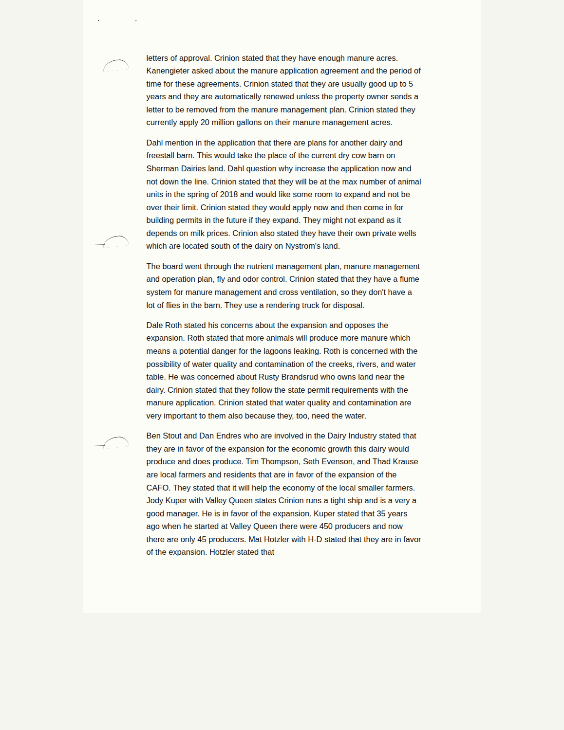. .
letters of approval. Crinion stated that they have enough manure acres. Kanengieter asked about the manure application agreement and the period of time for these agreements. Crinion stated that they are usually good up to 5 years and they are automatically renewed unless the property owner sends a letter to be removed from the manure management plan. Crinion stated they currently apply 20 million gallons on their manure management acres.
Dahl mention in the application that there are plans for another dairy and freestall barn. This would take the place of the current dry cow barn on Sherman Dairies land. Dahl question why increase the application now and not down the line. Crinion stated that they will be at the max number of animal units in the spring of 2018 and would like some room to expand and not be over their limit. Crinion stated they would apply now and then come in for building permits in the future if they expand. They might not expand as it depends on milk prices. Crinion also stated they have their own private wells which are located south of the dairy on Nystrom's land.
The board went through the nutrient management plan, manure management and operation plan, fly and odor control. Crinion stated that they have a flume system for manure management and cross ventilation, so they don't have a lot of flies in the barn. They use a rendering truck for disposal.
Dale Roth stated his concerns about the expansion and opposes the expansion. Roth stated that more animals will produce more manure which means a potential danger for the lagoons leaking. Roth is concerned with the possibility of water quality and contamination of the creeks, rivers, and water table. He was concerned about Rusty Brandsrud who owns land near the dairy. Crinion stated that they follow the state permit requirements with the manure application. Crinion stated that water quality and contamination are very important to them also because they, too, need the water.
Ben Stout and Dan Endres who are involved in the Dairy Industry stated that they are in favor of the expansion for the economic growth this dairy would produce and does produce. Tim Thompson, Seth Evenson, and Thad Krause are local farmers and residents that are in favor of the expansion of the CAFO. They stated that it will help the economy of the local smaller farmers. Jody Kuper with Valley Queen states Crinion runs a tight ship and is a very a good manager. He is in favor of the expansion. Kuper stated that 35 years ago when he started at Valley Queen there were 450 producers and now there are only 45 producers. Mat Hotzler with H-D stated that they are in favor of the expansion. Hotzler stated that